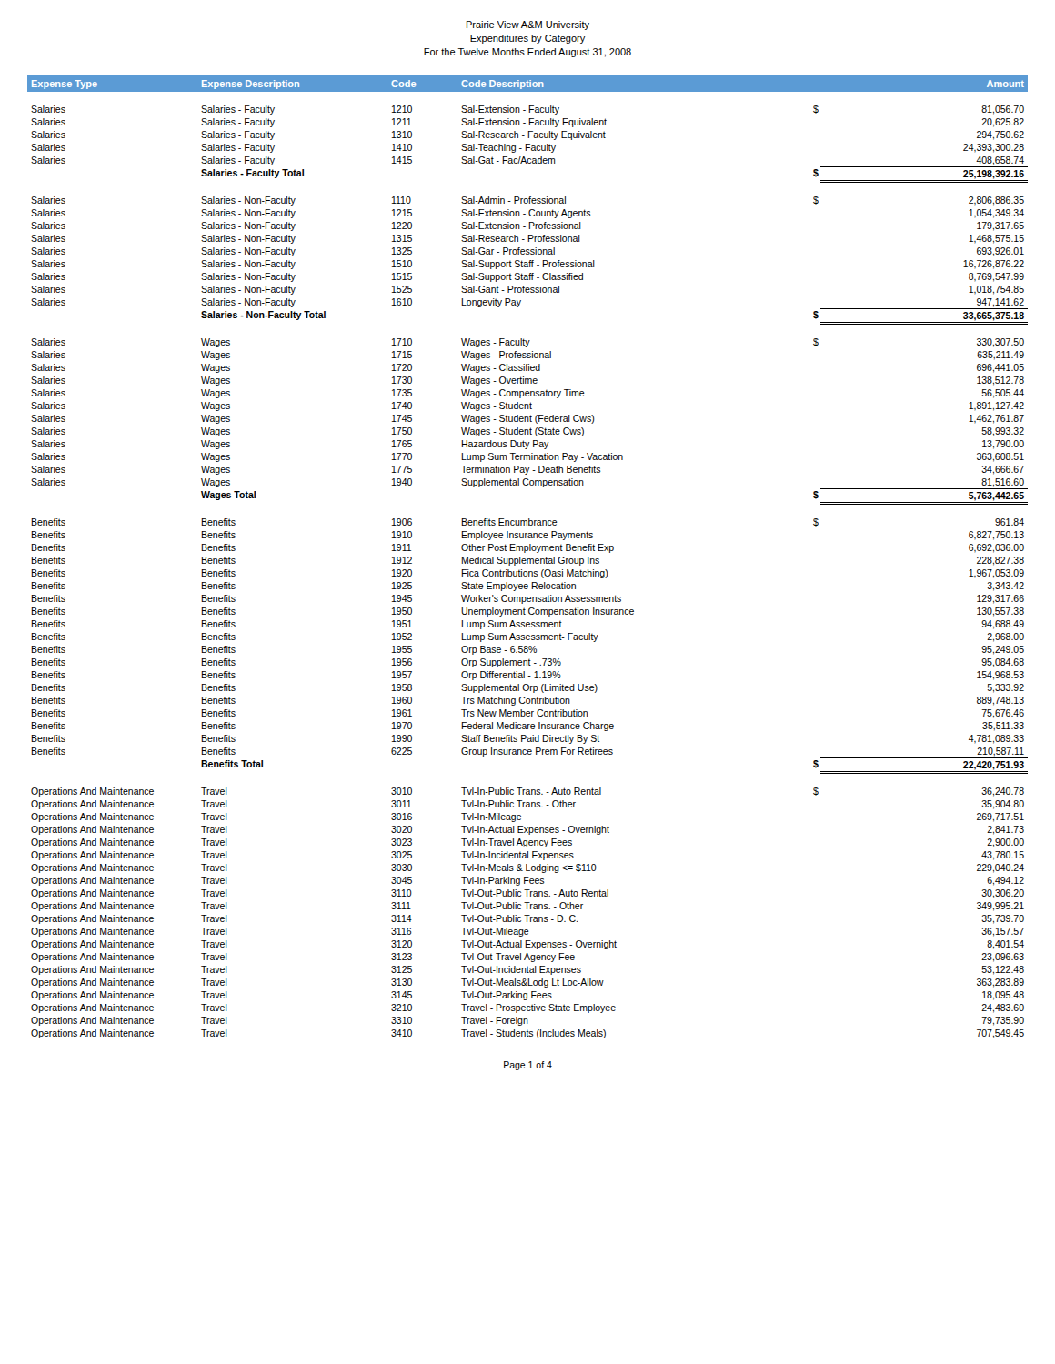Prairie View A&M University
Expenditures by Category
For the Twelve Months Ended August 31, 2008
| Expense Type | Expense Description | Code | Code Description | Amount |
| --- | --- | --- | --- | --- |
| Salaries | Salaries - Faculty | 1210 | Sal-Extension - Faculty | $ | 81,056.70 |
| Salaries | Salaries - Faculty | 1211 | Sal-Extension - Faculty Equivalent | | 20,625.82 |
| Salaries | Salaries - Faculty | 1310 | Sal-Research - Faculty Equivalent | | 294,750.62 |
| Salaries | Salaries - Faculty | 1410 | Sal-Teaching - Faculty | | 24,393,300.28 |
| Salaries | Salaries - Faculty | 1415 | Sal-Gat - Fac/Academ | | 408,658.74 |
| | Salaries - Faculty Total | | | $ | 25,198,392.16 |
| Salaries | Salaries - Non-Faculty | 1110 | Sal-Admin - Professional | $ | 2,806,886.35 |
| Salaries | Salaries - Non-Faculty | 1215 | Sal-Extension - County Agents | | 1,054,349.34 |
| Salaries | Salaries - Non-Faculty | 1220 | Sal-Extension - Professional | | 179,317.65 |
| Salaries | Salaries - Non-Faculty | 1315 | Sal-Research - Professional | | 1,468,575.15 |
| Salaries | Salaries - Non-Faculty | 1325 | Sal-Gar - Professional | | 693,926.01 |
| Salaries | Salaries - Non-Faculty | 1510 | Sal-Support Staff - Professional | | 16,726,876.22 |
| Salaries | Salaries - Non-Faculty | 1515 | Sal-Support Staff - Classified | | 8,769,547.99 |
| Salaries | Salaries - Non-Faculty | 1525 | Sal-Gant - Professional | | 1,018,754.85 |
| Salaries | Salaries - Non-Faculty | 1610 | Longevity Pay | | 947,141.62 |
| | Salaries - Non-Faculty Total | | | $ | 33,665,375.18 |
| Salaries | Wages | 1710 | Wages - Faculty | $ | 330,307.50 |
| Salaries | Wages | 1715 | Wages - Professional | | 635,211.49 |
| Salaries | Wages | 1720 | Wages - Classified | | 696,441.05 |
| Salaries | Wages | 1730 | Wages - Overtime | | 138,512.78 |
| Salaries | Wages | 1735 | Wages - Compensatory Time | | 56,505.44 |
| Salaries | Wages | 1740 | Wages - Student | | 1,891,127.42 |
| Salaries | Wages | 1745 | Wages - Student (Federal Cws) | | 1,462,761.87 |
| Salaries | Wages | 1750 | Wages - Student (State Cws) | | 58,993.32 |
| Salaries | Wages | 1765 | Hazardous Duty Pay | | 13,790.00 |
| Salaries | Wages | 1770 | Lump Sum Termination Pay - Vacation | | 363,608.51 |
| Salaries | Wages | 1775 | Termination Pay - Death Benefits | | 34,666.67 |
| Salaries | Wages | 1940 | Supplemental Compensation | | 81,516.60 |
| | Wages Total | | | $ | 5,763,442.65 |
| Benefits | Benefits | 1906 | Benefits Encumbrance | $ | 961.84 |
| Benefits | Benefits | 1910 | Employee Insurance Payments | | 6,827,750.13 |
| Benefits | Benefits | 1911 | Other Post Employment Benefit Exp | | 6,692,036.00 |
| Benefits | Benefits | 1912 | Medical Supplemental Group Ins | | 228,827.38 |
| Benefits | Benefits | 1920 | Fica Contributions (Oasi Matching) | | 1,967,053.09 |
| Benefits | Benefits | 1925 | State Employee Relocation | | 3,343.42 |
| Benefits | Benefits | 1945 | Worker's Compensation Assessments | | 129,317.66 |
| Benefits | Benefits | 1950 | Unemployment Compensation Insurance | | 130,557.38 |
| Benefits | Benefits | 1951 | Lump Sum Assessment | | 94,688.49 |
| Benefits | Benefits | 1952 | Lump Sum Assessment- Faculty | | 2,968.00 |
| Benefits | Benefits | 1955 | Orp Base - 6.58% | | 95,249.05 |
| Benefits | Benefits | 1956 | Orp Supplement - .73% | | 95,084.68 |
| Benefits | Benefits | 1957 | Orp Differential - 1.19% | | 154,968.53 |
| Benefits | Benefits | 1958 | Supplemental Orp (Limited Use) | | 5,333.92 |
| Benefits | Benefits | 1960 | Trs Matching Contribution | | 889,748.13 |
| Benefits | Benefits | 1961 | Trs New Member Contribution | | 75,676.46 |
| Benefits | Benefits | 1970 | Federal Medicare Insurance Charge | | 35,511.33 |
| Benefits | Benefits | 1990 | Staff Benefits Paid Directly By St | | 4,781,089.33 |
| Benefits | Benefits | 6225 | Group Insurance Prem For Retirees | | 210,587.11 |
| | Benefits Total | | | $ | 22,420,751.93 |
| Operations And Maintenance | Travel | 3010 | Tvl-In-Public Trans. - Auto Rental | $ | 36,240.78 |
| Operations And Maintenance | Travel | 3011 | Tvl-In-Public Trans. - Other | | 35,904.80 |
| Operations And Maintenance | Travel | 3016 | Tvl-In-Mileage | | 269,717.51 |
| Operations And Maintenance | Travel | 3020 | Tvl-In-Actual Expenses - Overnight | | 2,841.73 |
| Operations And Maintenance | Travel | 3023 | Tvl-In-Travel Agency Fees | | 2,900.00 |
| Operations And Maintenance | Travel | 3025 | Tvl-In-Incidental Expenses | | 43,780.15 |
| Operations And Maintenance | Travel | 3030 | Tvl-In-Meals & Lodging <= $110 | | 229,040.24 |
| Operations And Maintenance | Travel | 3045 | Tvl-In-Parking Fees | | 6,494.12 |
| Operations And Maintenance | Travel | 3110 | Tvl-Out-Public Trans. - Auto Rental | | 30,306.20 |
| Operations And Maintenance | Travel | 3111 | Tvl-Out-Public Trans. - Other | | 349,995.21 |
| Operations And Maintenance | Travel | 3114 | Tvl-Out-Public Trans - D. C. | | 35,739.70 |
| Operations And Maintenance | Travel | 3116 | Tvl-Out-Mileage | | 36,157.57 |
| Operations And Maintenance | Travel | 3120 | Tvl-Out-Actual Expenses - Overnight | | 8,401.54 |
| Operations And Maintenance | Travel | 3123 | Tvl-Out-Travel Agency Fee | | 23,096.63 |
| Operations And Maintenance | Travel | 3125 | Tvl-Out-Incidental Expenses | | 53,122.48 |
| Operations And Maintenance | Travel | 3130 | Tvl-Out-Meals&Lodg Lt Loc-Allow | | 363,283.89 |
| Operations And Maintenance | Travel | 3145 | Tvl-Out-Parking Fees | | 18,095.48 |
| Operations And Maintenance | Travel | 3210 | Travel - Prospective State Employee | | 24,483.60 |
| Operations And Maintenance | Travel | 3310 | Travel - Foreign | | 79,735.90 |
| Operations And Maintenance | Travel | 3410 | Travel - Students (Includes Meals) | | 707,549.45 |
Page 1 of 4